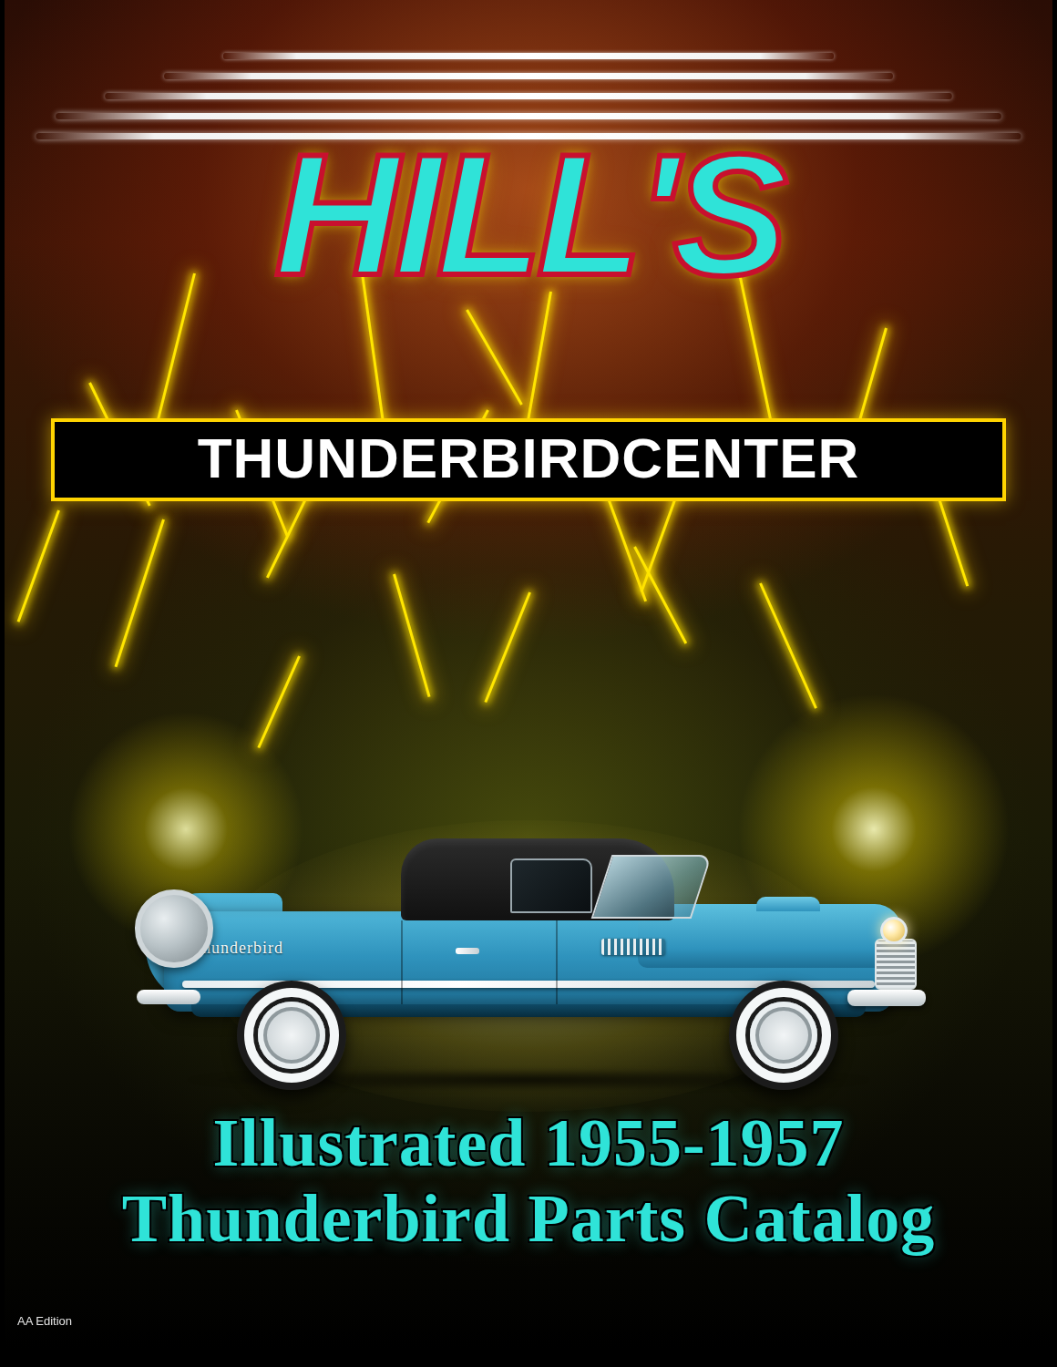HILL'S
THUNDERBIRDCENTER
Thunderbird
Illustrated 1955-1957
Thunderbird Parts Catalog
AA Edition